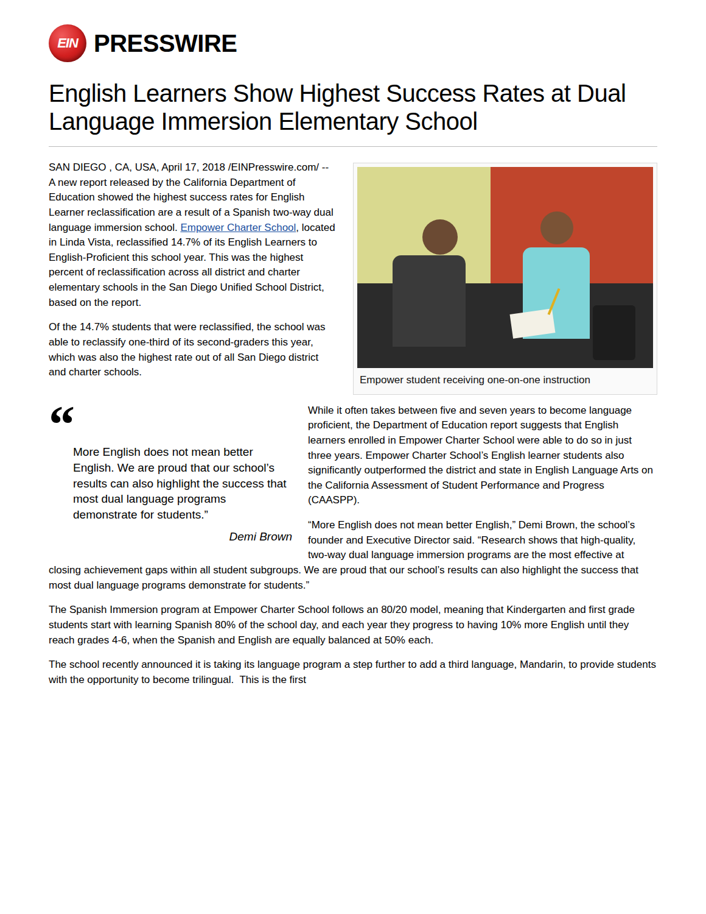EIN
PRESSWIRE
English Learners Show Highest Success Rates at Dual Language Immersion Elementary School
Empower student receiving one-on-one instruction
SAN DIEGO , CA, USA, April 17, 2018 /EINPresswire.com/ -- A new report released by the California Department of Education showed the highest success rates for English Learner reclassification are a result of a Spanish two-way dual language immersion school. Empower Charter School, located in Linda Vista, reclassified 14.7% of its English Learners to English-Proficient this school year. This was the highest percent of reclassification across all district and charter elementary schools in the San Diego Unified School District, based on the report.
Of the 14.7% students that were reclassified, the school was able to reclassify one-third of its second-graders this year, which was also the highest rate out of all San Diego district and charter schools.
“
More English does not mean better English. We are proud that our school’s results can also highlight the success that most dual language programs demonstrate for students.”
Demi Brown
While it often takes between five and seven years to become language proficient, the Department of Education report suggests that English learners enrolled in Empower Charter School were able to do so in just three years. Empower Charter School’s English learner students also significantly outperformed the district and state in English Language Arts on the California Assessment of Student Performance and Progress (CAASPP).
“More English does not mean better English,” Demi Brown, the school’s founder and Executive Director said. “Research shows that high-quality, two-way dual language immersion programs are the most effective at closing achievement gaps within all student subgroups. We are proud that our school’s results can also highlight the success that most dual language programs demonstrate for students.”
The Spanish Immersion program at Empower Charter School follows an 80/20 model, meaning that Kindergarten and first grade students start with learning Spanish 80% of the school day, and each year they progress to having 10% more English until they reach grades 4-6, when the Spanish and English are equally balanced at 50% each.
The school recently announced it is taking its language program a step further to add a third language, Mandarin, to provide students with the opportunity to become trilingual. This is the first